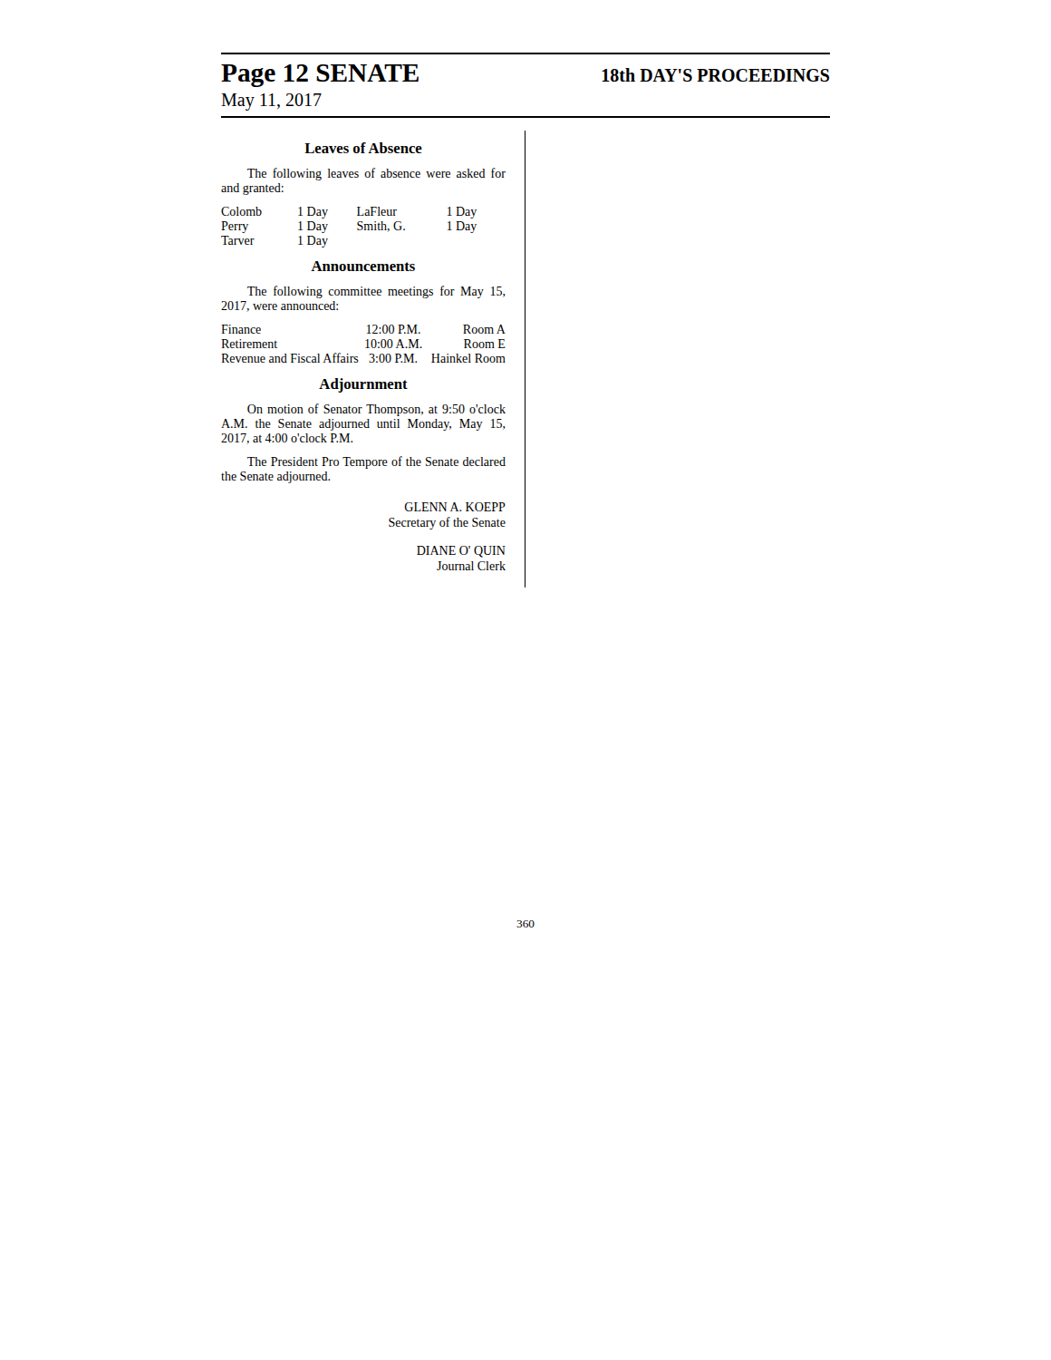Page 12 SENATE
18th DAY'S PROCEEDINGS
May 11, 2017
Leaves of Absence
The following leaves of absence were asked for and granted:
| Colomb | 1 Day | LaFleur | 1 Day |
| Perry | 1 Day | Smith, G. | 1 Day |
| Tarver | 1 Day | | |
Announcements
The following committee meetings for May 15, 2017, were announced:
| Finance | 12:00 P.M. | Room A |
| Retirement | 10:00 A.M. | Room E |
| Revenue and Fiscal Affairs | 3:00 P.M. | Hainkel Room |
Adjournment
On motion of Senator Thompson, at 9:50 o'clock A.M. the Senate adjourned until Monday, May 15, 2017, at 4:00 o'clock P.M.
The President Pro Tempore of the Senate declared the Senate adjourned.
GLENN A. KOEPP Secretary of the Senate
DIANE O' QUIN Journal Clerk
360